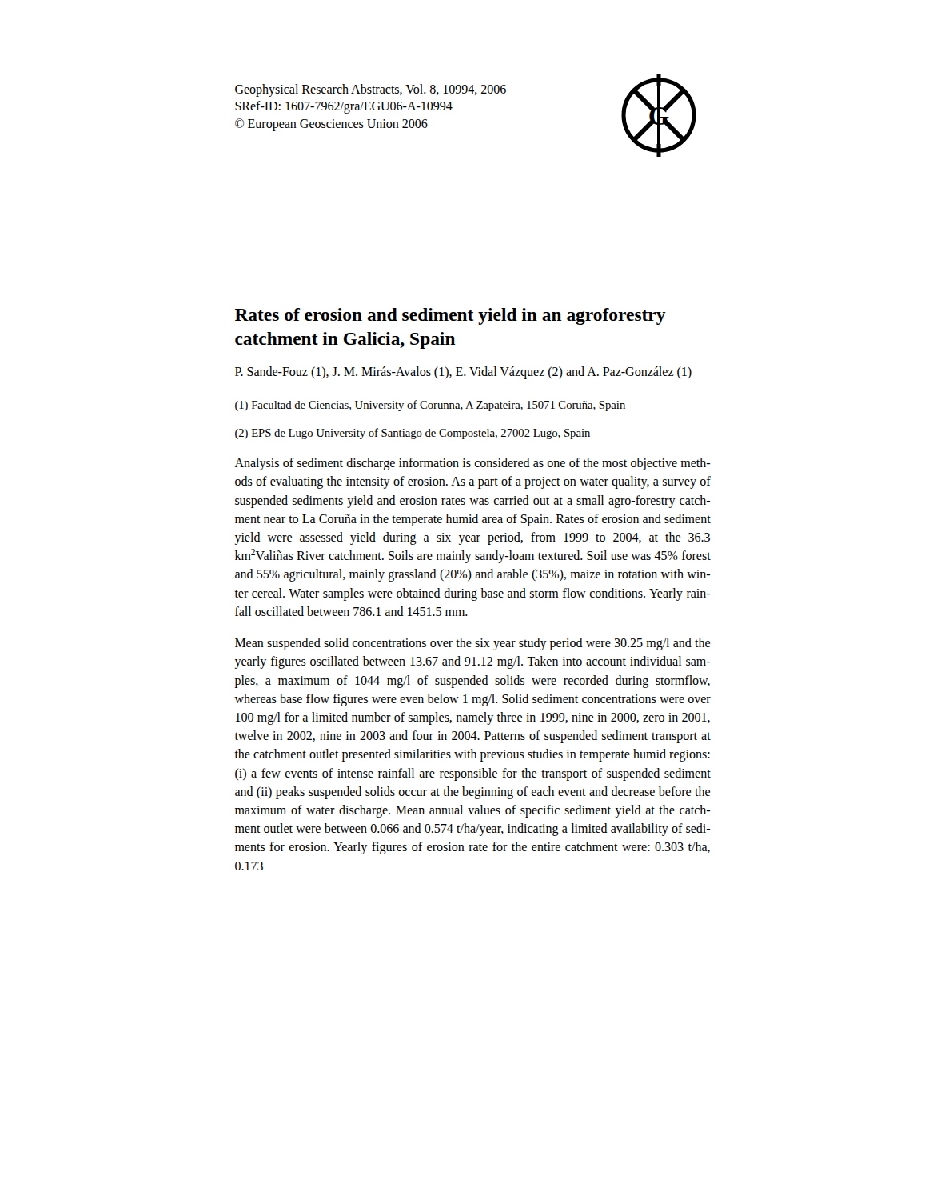Geophysical Research Abstracts, Vol. 8, 10994, 2006
SRef-ID: 1607-7962/gra/EGU06-A-10994
© European Geosciences Union 2006
G
Rates of erosion and sediment yield in an agroforestry catchment in Galicia, Spain
P. Sande-Fouz (1), J. M. Mirás-Avalos (1), E. Vidal Vázquez (2) and A. Paz-González (1)
(1) Facultad de Ciencias, University of Corunna, A Zapateira, 15071 Coruña, Spain
(2) EPS de Lugo University of Santiago de Compostela, 27002 Lugo, Spain
Analysis of sediment discharge information is considered as one of the most objective methods of evaluating the intensity of erosion. As a part of a project on water quality, a survey of suspended sediments yield and erosion rates was carried out at a small agro-forestry catchment near to La Coruña in the temperate humid area of Spain. Rates of erosion and sediment yield were assessed yield during a six year period, from 1999 to 2004, at the 36.3 km2Valiñas River catchment. Soils are mainly sandy-loam textured. Soil use was 45% forest and 55% agricultural, mainly grassland (20%) and arable (35%), maize in rotation with winter cereal. Water samples were obtained during base and storm flow conditions. Yearly rainfall oscillated between 786.1 and 1451.5 mm.
Mean suspended solid concentrations over the six year study period were 30.25 mg/l and the yearly figures oscillated between 13.67 and 91.12 mg/l. Taken into account individual samples, a maximum of 1044 mg/l of suspended solids were recorded during stormflow, whereas base flow figures were even below 1 mg/l. Solid sediment concentrations were over 100 mg/l for a limited number of samples, namely three in 1999, nine in 2000, zero in 2001, twelve in 2002, nine in 2003 and four in 2004. Patterns of suspended sediment transport at the catchment outlet presented similarities with previous studies in temperate humid regions: (i) a few events of intense rainfall are responsible for the transport of suspended sediment and (ii) peaks suspended solids occur at the beginning of each event and decrease before the maximum of water discharge. Mean annual values of specific sediment yield at the catchment outlet were between 0.066 and 0.574 t/ha/year, indicating a limited availability of sediments for erosion. Yearly figures of erosion rate for the entire catchment were: 0.303 t/ha, 0.173